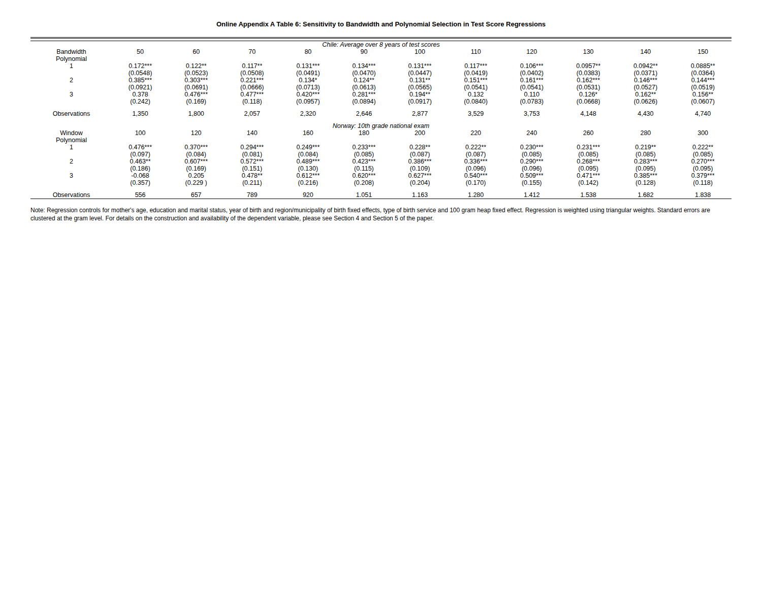Online Appendix A Table 6: Sensitivity to Bandwidth and Polynomial Selection in Test Score Regressions
| Chile: Average over 8 years of test scores |
| Bandwidth | 50 | 60 | 70 | 80 | 90 | 100 | 110 | 120 | 130 | 140 | 150 |
| Polynomial | |
| 1 | 0.172*** | 0.122** | 0.117** | 0.131*** | 0.134*** | 0.131*** | 0.117*** | 0.106*** | 0.0957** | 0.0942** | 0.0885** |
| | (0.0548) | (0.0523) | (0.0508) | (0.0491) | (0.0470) | (0.0447) | (0.0419) | (0.0402) | (0.0383) | (0.0371) | (0.0364) |
| 2 | 0.385*** | 0.303*** | 0.221*** | 0.134* | 0.124** | 0.131** | 0.151*** | 0.161*** | 0.162*** | 0.146*** | 0.144*** |
| | (0.0921) | (0.0691) | (0.0666) | (0.0713) | (0.0613) | (0.0565) | (0.0541) | (0.0541) | (0.0531) | (0.0527) | (0.0519) |
| 3 | 0.378 | 0.476*** | 0.477*** | 0.420*** | 0.281*** | 0.194** | 0.132 | 0.110 | 0.126* | 0.162** | 0.156** |
| | (0.242) | (0.169) | (0.118) | (0.0957) | (0.0894) | (0.0917) | (0.0840) | (0.0783) | (0.0668) | (0.0626) | (0.0607) |
| Observations | 1,350 | 1,800 | 2,057 | 2,320 | 2,646 | 2,877 | 3,529 | 3,753 | 4,148 | 4,430 | 4,740 |
| Norway: 10th grade national exam |
| Window | 100 | 120 | 140 | 160 | 180 | 200 | 220 | 240 | 260 | 280 | 300 |
| Polynomial | |
| 1 | 0.476*** | 0.370*** | 0.294*** | 0.249*** | 0.233*** | 0.228** | 0.222** | 0.230*** | 0.231*** | 0.219** | 0.222** |
| | (0.097) | (0.084) | (0.081) | (0.084) | (0.085) | (0.087) | (0.087) | (0.085) | (0.085) | (0.085) | (0.085) |
| 2 | 0.463** | 0.607*** | 0.572*** | 0.489*** | 0.423*** | 0.386*** | 0.336*** | 0.290*** | 0.268*** | 0.283*** | 0.270*** |
| | (0.186) | (0.169) | (0.151) | (0.130) | (0.115) | (0.109) | (0.096) | (0.096) | (0.095) | (0.095) | (0.095) |
| 3 | -0.068 | 0.205 | 0.478** | 0.612*** | 0.620*** | 0.627*** | 0.540*** | 0.509*** | 0.471*** | 0.385*** | 0.379*** |
| | (0.357) | (0.229 ) | (0.211) | (0.216) | (0.208) | (0.204) | (0.170) | (0.155) | (0.142) | (0.128) | (0.118) |
| Observations | 556 | 657 | 789 | 920 | 1.051 | 1.163 | 1.280 | 1.412 | 1.538 | 1.682 | 1.838 |
Note: Regression controls for mother's age, education and marital status, year of birth and region/municipality of birth fixed effects, type of birth service and 100 gram heap fixed effect. Regression is weighted using triangular weights. Standard errors are clustered at the gram level. For details on the construction and availability of the dependent variable, please see Section 4 and Section 5 of the paper.